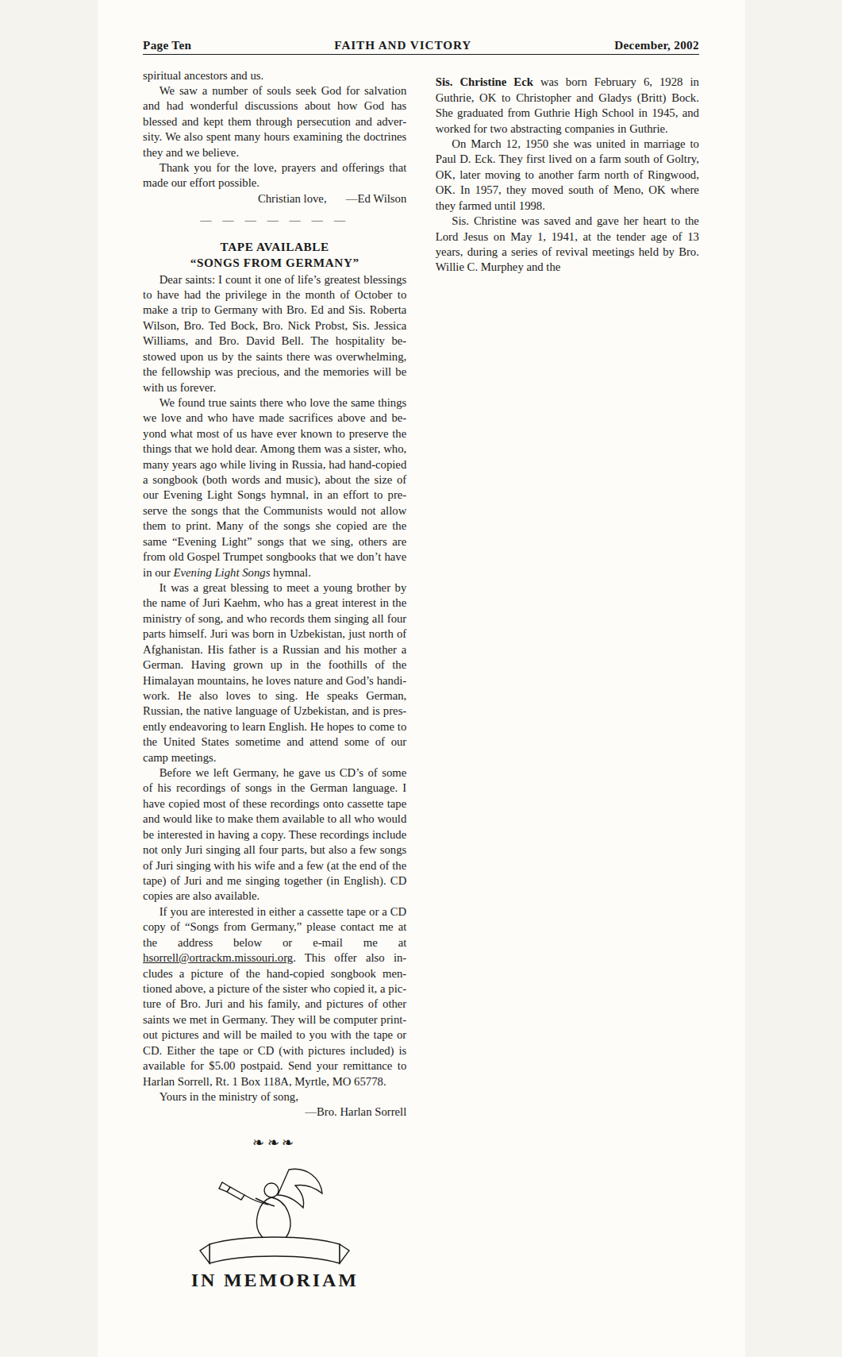Page Ten FAITH AND VICTORY December, 2002
spiritual ancestors and us.
We saw a number of souls seek God for salvation and had wonderful discussions about how God has blessed and kept them through persecution and adversity. We also spent many hours examining the doctrines they and we believe.
Thank you for the love, prayers and offerings that made our effort possible.
Christian love, —Ed Wilson
— — — — — — —
TAPE AVAILABLE“SONGS FROM GERMANY”
Dear saints: I count it one of life’s greatest blessings to have had the privilege in the month of October to make a trip to Germany with Bro. Ed and Sis. Roberta Wilson, Bro. Ted Bock, Bro. Nick Probst, Sis. Jessica Williams, and Bro. David Bell. The hospitality bestowed upon us by the saints there was overwhelming, the fellowship was precious, and the memories will be with us forever.
We found true saints there who love the same things we love and who have made sacrifices above and beyond what most of us have ever known to preserve the things that we hold dear. Among them was a sister, who, many years ago while living in Russia, had hand-copied a songbook (both words and music), about the size of our Evening Light Songs hymnal, in an effort to preserve the songs that the Communists would not allow them to print. Many of the songs she copied are the same “Evening Light” songs that we sing, others are from old Gospel Trumpet songbooks that we don’t have in our Evening Light Songs hymnal.
It was a great blessing to meet a young brother by the name of Juri Kaehm, who has a great interest in the ministry of song, and who records them singing all four parts himself. Juri was born in Uzbekistan, just north of Afghanistan. His father is a Russian and his mother a German. Having grown up in the foothills of the Himalayan mountains, he loves nature and God’s handiwork. He also loves to sing. He speaks German, Russian, the native language of Uzbekistan, and is presently endeavoring to learn English. He hopes to come to the United States sometime and attend some of our camp meetings.
Before we left Germany, he gave us CD’s of some of his recordings of songs in the German language. I have copied most of these recordings onto cassette tape and would like to make them available to all who would be interested in having a copy. These recordings include not only Juri singing all four parts, but also a few songs of Juri singing with his wife and a few (at the end of the tape) of Juri and me singing together (in English). CD copies are also available.
If you are interested in either a cassette tape or a CD copy of “Songs from Germany,” please contact me at the address below or e-mail me at hsorrell@ortrackm.missouri.org. This offer also includes a picture of the hand-copied songbook mentioned above, a picture of the sister who copied it, a picture of Bro. Juri and his family, and pictures of other saints we met in Germany. They will be computer print-out pictures and will be mailed to you with the tape or CD. Either the tape or CD (with pictures included) is available for $5.00 postpaid. Send your remittance to Harlan Sorrell, Rt. 1 Box 118A, Myrtle, MO 65778.
Yours in the ministry of song,
—Bro. Harlan Sorrell
❧❧❧
IN MEMORIAM
Sis. Christine Eck was born February 6, 1928 in Guthrie, OK to Christopher and Gladys (Britt) Bock. She graduated from Guthrie High School in 1945, and worked for two abstracting companies in Guthrie.
On March 12, 1950 she was united in marriage to Paul D. Eck. They first lived on a farm south of Goltry, OK, later moving to another farm north of Ringwood, OK. In 1957, they moved south of Meno, OK where they farmed until 1998.
Sis. Christine was saved and gave her heart to the Lord Jesus on May 1, 1941, at the tender age of 13 years, during a series of revival meetings held by Bro. Willie C. Murphey and the